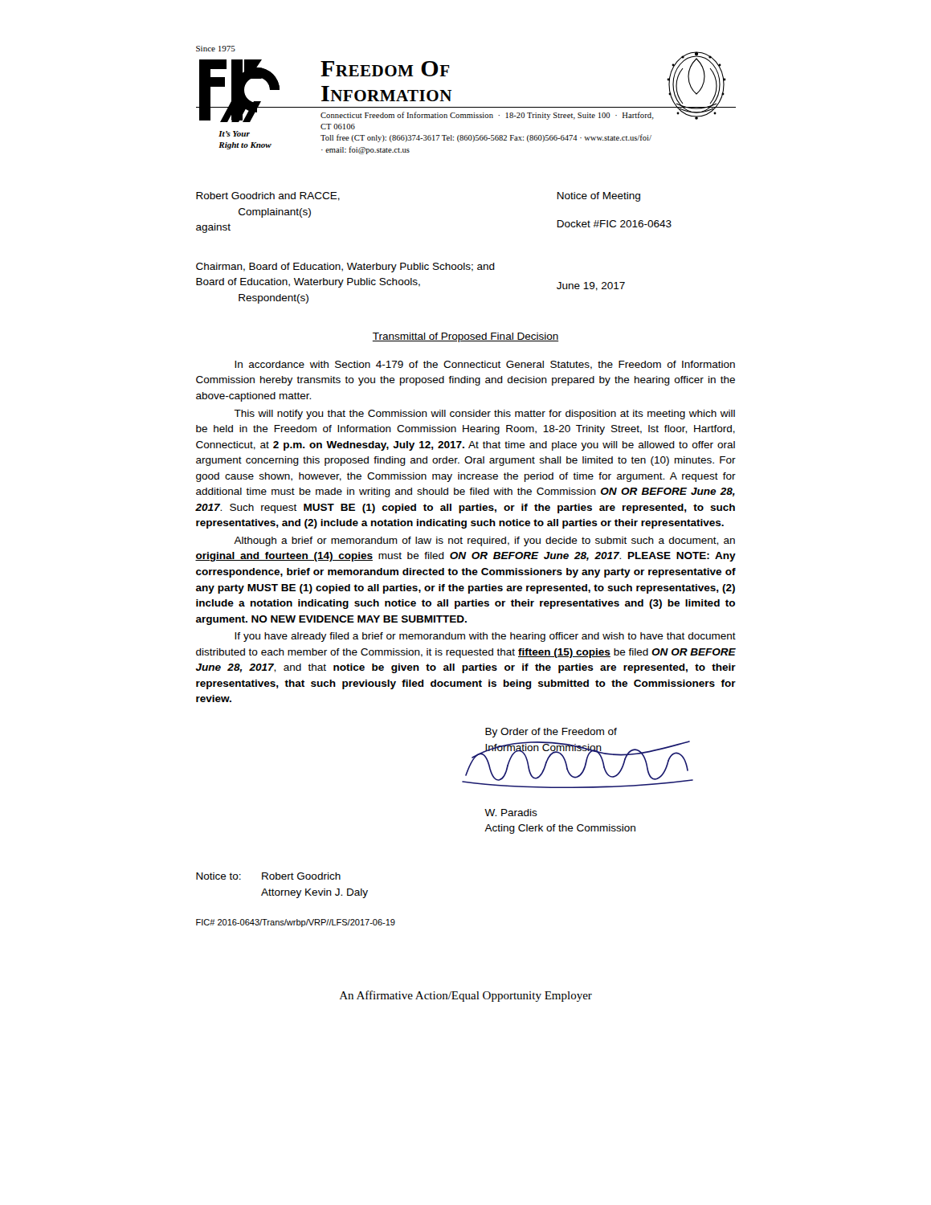Since 1975
It’s Your
Right to Know
Freedom Of
Information
Connecticut Freedom of Information Commission · 18-20 Trinity Street, Suite 100 · Hartford, CT 06106
Toll free (CT only): (866)374-3617 Tel: (860)566-5682 Fax: (860)566-6474 · www.state.ct.us/foi/ · email: foi@po.state.ct.us
Robert Goodrich and RACCE,
Complainant(s)
against
Chairman, Board of Education, Waterbury Public Schools; and
Board of Education, Waterbury Public Schools,
Respondent(s)
Notice of Meeting
Docket #FIC 2016-0643
June 19, 2017
Transmittal of Proposed Final Decision
In accordance with Section 4-179 of the Connecticut General Statutes, the Freedom of Information Commission hereby transmits to you the proposed finding and decision prepared by the hearing officer in the above-captioned matter.
This will notify you that the Commission will consider this matter for disposition at its meeting which will be held in the Freedom of Information Commission Hearing Room, 18-20 Trinity Street, lst floor, Hartford, Connecticut, at 2 p.m. on Wednesday, July 12, 2017. At that time and place you will be allowed to offer oral argument concerning this proposed finding and order. Oral argument shall be limited to ten (10) minutes. For good cause shown, however, the Commission may increase the period of time for argument. A request for additional time must be made in writing and should be filed with the Commission ON OR BEFORE June 28, 2017. Such request MUST BE (1) copied to all parties, or if the parties are represented, to such representatives, and (2) include a notation indicating such notice to all parties or their representatives.
Although a brief or memorandum of law is not required, if you decide to submit such a document, an original and fourteen (14) copies must be filed ON OR BEFORE June 28, 2017. PLEASE NOTE: Any correspondence, brief or memorandum directed to the Commissioners by any party or representative of any party MUST BE (1) copied to all parties, or if the parties are represented, to such representatives, (2) include a notation indicating such notice to all parties or their representatives and (3) be limited to argument. NO NEW EVIDENCE MAY BE SUBMITTED.
If you have already filed a brief or memorandum with the hearing officer and wish to have that document distributed to each member of the Commission, it is requested that fifteen (15) copies be filed ON OR BEFORE June 28, 2017, and that notice be given to all parties or if the parties are represented, to their representatives, that such previously filed document is being submitted to the Commissioners for review.
By Order of the Freedom of
Information Commission
W. Paradis
Acting Clerk of the Commission
Notice to:
Robert Goodrich
Attorney Kevin J. Daly
FIC# 2016-0643/Trans/wrbp/VRP//LFS/2017-06-19
An Affirmative Action/Equal Opportunity Employer